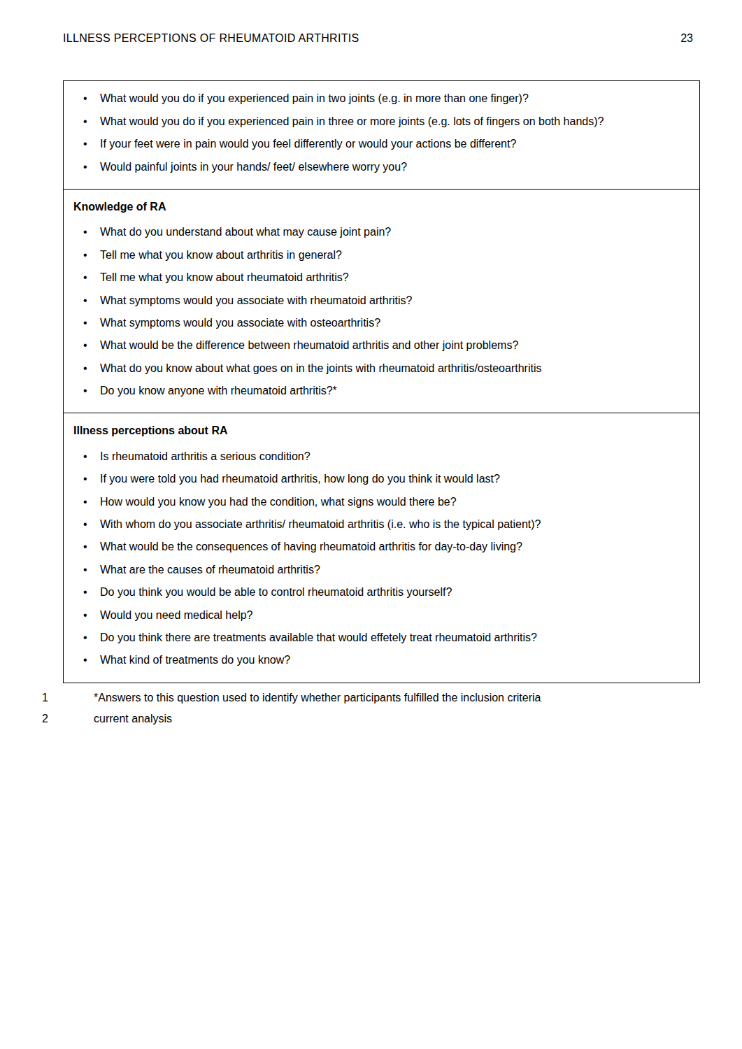ILLNESS PERCEPTIONS OF RHEUMATOID ARTHRITIS 23
| What would you do if you experienced pain in two joints (e.g. in more than one finger)? What would you do if you experienced pain in three or more joints (e.g. lots of fingers on both hands)? If your feet were in pain would you feel differently or would your actions be different? Would painful joints in your hands/ feet/ elsewhere worry you? |
| Knowledge of RA What do you understand about what may cause joint pain? Tell me what you know about arthritis in general? Tell me what you know about rheumatoid arthritis? What symptoms would you associate with rheumatoid arthritis? What symptoms would you associate with osteoarthritis? What would be the difference between rheumatoid arthritis and other joint problems? What do you know about what goes on in the joints with rheumatoid arthritis/osteoarthritis Do you know anyone with rheumatoid arthritis?* |
| Illness perceptions about RA Is rheumatoid arthritis a serious condition? If you were told you had rheumatoid arthritis, how long do you think it would last? How would you know you had the condition, what signs would there be? With whom do you associate arthritis/ rheumatoid arthritis (i.e. who is the typical patient)? What would be the consequences of having rheumatoid arthritis for day-to-day living? What are the causes of rheumatoid arthritis? Do you think you would be able to control rheumatoid arthritis yourself? Would you need medical help? Do you think there are treatments available that would effetely treat rheumatoid arthritis? What kind of treatments do you know? |
1 *Answers to this question used to identify whether participants fulfilled the inclusion criteria
2 current analysis